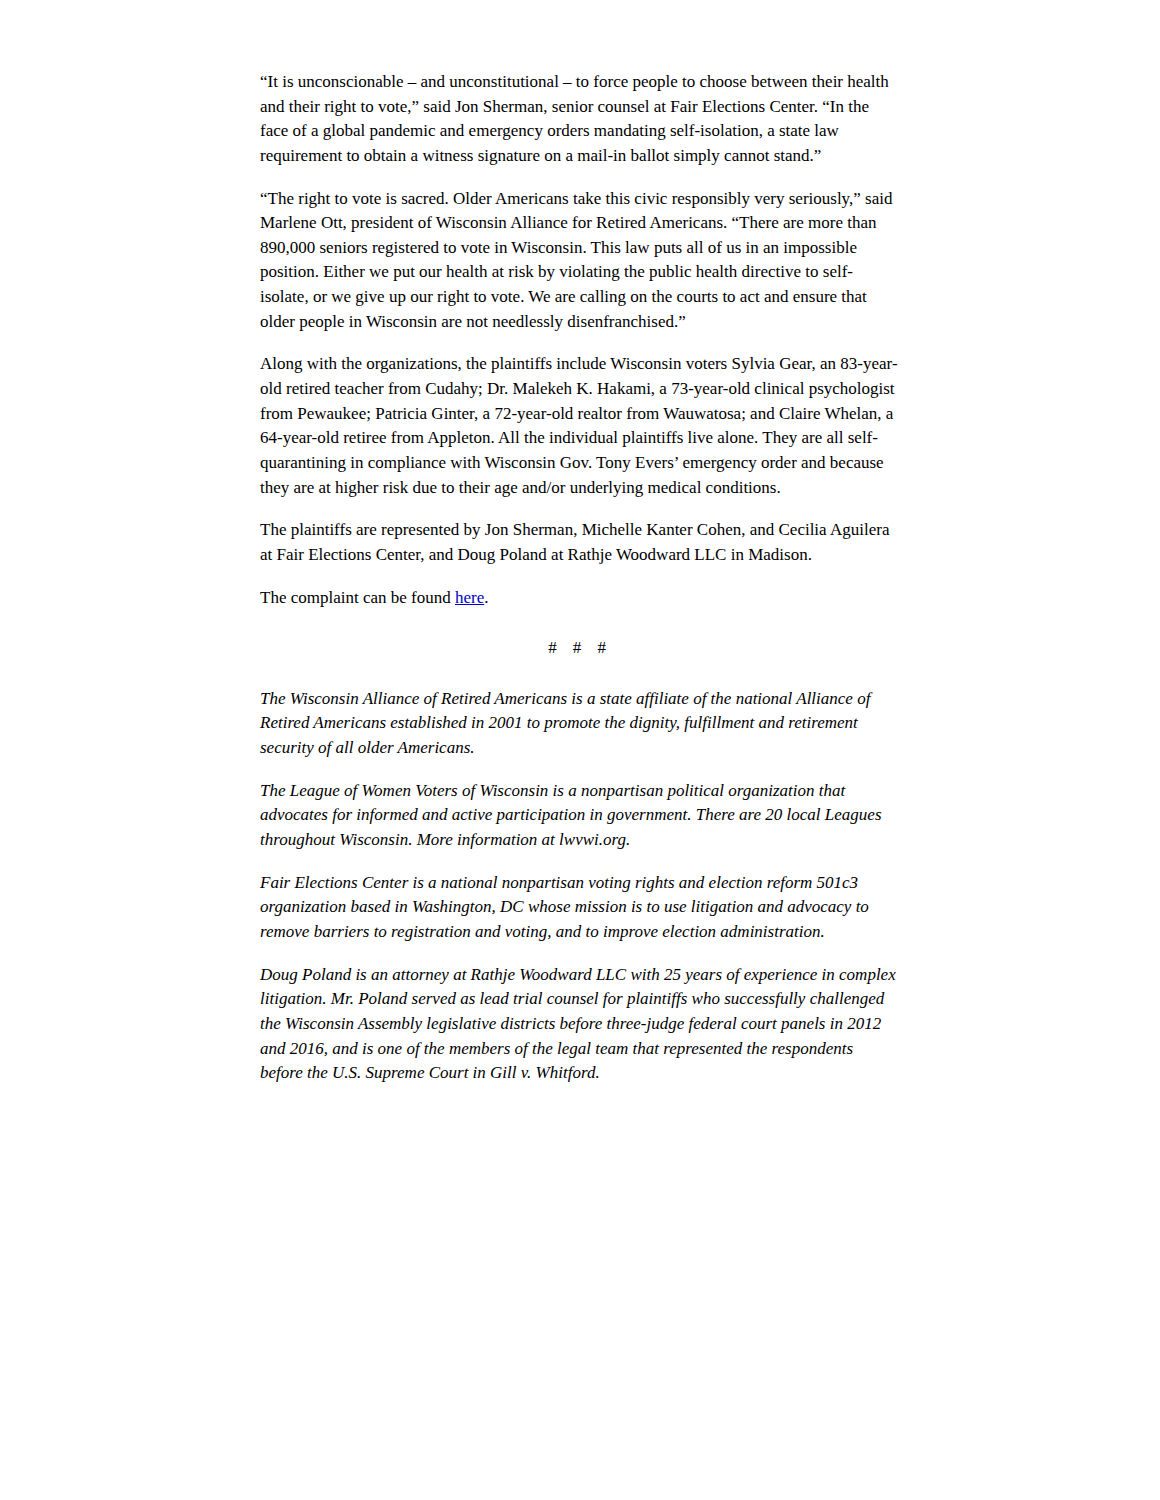“It is unconscionable – and unconstitutional – to force people to choose between their health and their right to vote,” said Jon Sherman, senior counsel at Fair Elections Center. “In the face of a global pandemic and emergency orders mandating self-isolation, a state law requirement to obtain a witness signature on a mail-in ballot simply cannot stand.”
“The right to vote is sacred. Older Americans take this civic responsibly very seriously,” said Marlene Ott, president of Wisconsin Alliance for Retired Americans. “There are more than 890,000 seniors registered to vote in Wisconsin. This law puts all of us in an impossible position. Either we put our health at risk by violating the public health directive to self-isolate, or we give up our right to vote. We are calling on the courts to act and ensure that older people in Wisconsin are not needlessly disenfranchised.”
Along with the organizations, the plaintiffs include Wisconsin voters Sylvia Gear, an 83-year-old retired teacher from Cudahy; Dr. Malekeh K. Hakami, a 73-year-old clinical psychologist from Pewaukee; Patricia Ginter, a 72-year-old realtor from Wauwatosa; and Claire Whelan, a 64-year-old retiree from Appleton. All the individual plaintiffs live alone. They are all self-quarantining in compliance with Wisconsin Gov. Tony Evers’ emergency order and because they are at higher risk due to their age and/or underlying medical conditions.
The plaintiffs are represented by Jon Sherman, Michelle Kanter Cohen, and Cecilia Aguilera at Fair Elections Center, and Doug Poland at Rathje Woodward LLC in Madison.
The complaint can be found here.
# # #
The Wisconsin Alliance of Retired Americans is a state affiliate of the national Alliance of Retired Americans established in 2001 to promote the dignity, fulfillment and retirement security of all older Americans.
The League of Women Voters of Wisconsin is a nonpartisan political organization that advocates for informed and active participation in government. There are 20 local Leagues throughout Wisconsin. More information at lwvwi.org.
Fair Elections Center is a national nonpartisan voting rights and election reform 501c3 organization based in Washington, DC whose mission is to use litigation and advocacy to remove barriers to registration and voting, and to improve election administration.
Doug Poland is an attorney at Rathje Woodward LLC with 25 years of experience in complex litigation. Mr. Poland served as lead trial counsel for plaintiffs who successfully challenged the Wisconsin Assembly legislative districts before three-judge federal court panels in 2012 and 2016, and is one of the members of the legal team that represented the respondents before the U.S. Supreme Court in Gill v. Whitford.